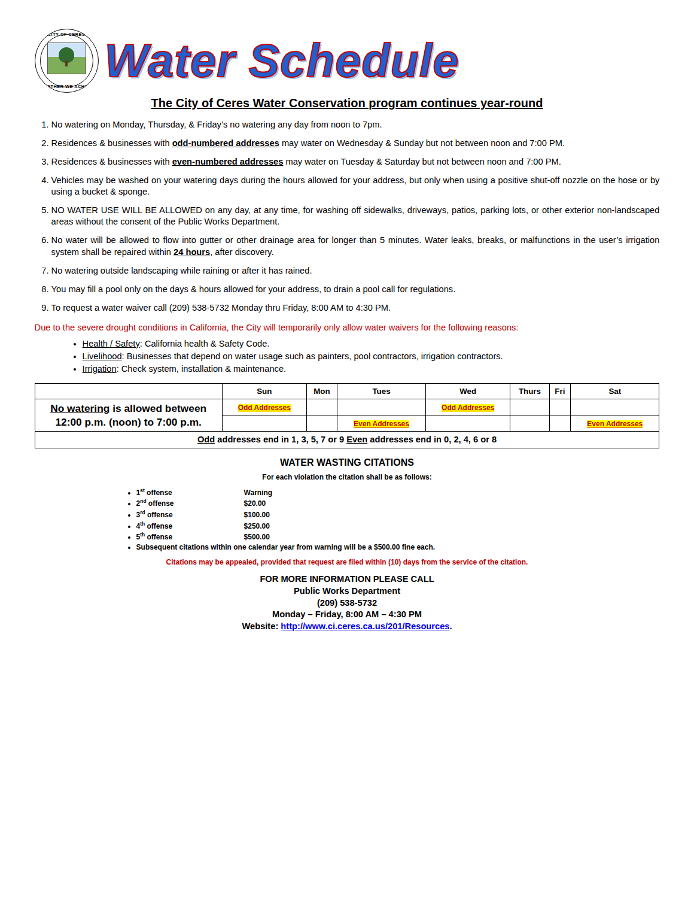CITY OF CERES
TOGETHER WE ACHIEVE
Water Schedule
The City of Ceres Water Conservation program continues year-round
No watering on Monday, Thursday, & Friday’s no watering any day from noon to 7pm.
Residences & businesses with odd-numbered addresses may water on Wednesday & Sunday but not between noon and 7:00 PM.
Residences & businesses with even-numbered addresses may water on Tuesday & Saturday but not between noon and 7:00 PM.
Vehicles may be washed on your watering days during the hours allowed for your address, but only when using a positive shut-off nozzle on the hose or by using a bucket & sponge.
NO WATER USE WILL BE ALLOWED on any day, at any time, for washing off sidewalks, driveways, patios, parking lots, or other exterior non-landscaped areas without the consent of the Public Works Department.
No water will be allowed to flow into gutter or other drainage area for longer than 5 minutes. Water leaks, breaks, or malfunctions in the user’s irrigation system shall be repaired within 24 hours, after discovery.
No watering outside landscaping while raining or after it has rained.
You may fill a pool only on the days & hours allowed for your address, to drain a pool call for regulations.
To request a water waiver call (209) 538-5732 Monday thru Friday, 8:00 AM to 4:30 PM.
Due to the severe drought conditions in California, the City will temporarily only allow water waivers for the following reasons:
Health / Safety: California health & Safety Code.
Livelihood: Businesses that depend on water usage such as painters, pool contractors, irrigation contractors.
Irrigation: Check system, installation & maintenance.
| | Sun | Mon | Tues | Wed | Thurs | Fri | Sat |
| --- | --- | --- | --- | --- | --- | --- | --- |
| No watering is allowed between 12:00 p.m. (noon) to 7:00 p.m. | Odd Addresses | | | Odd Addresses | | | |
| | | Even Addresses | | | | Even Addresses |
| Odd addresses end in 1, 3, 5, 7 or 9 Even addresses end in 0, 2, 4, 6 or 8 |
WATER WASTING CITATIONS
For each violation the citation shall be as follows:
1st offense Warning
2nd offense$20.00
3rd offense$100.00
4th offense$250.00
5th offense$500.00
Subsequent citations within one calendar year from warning will be a $500.00 fine each.
Citations may be appealed, provided that request are filed within (10) days from the service of the citation.
FOR MORE INFORMATION PLEASE CALL
Public Works Department
(209) 538-5732
Monday – Friday, 8:00 AM – 4:30 PM
Website: http://www.ci.ceres.ca.us/201/Resources.